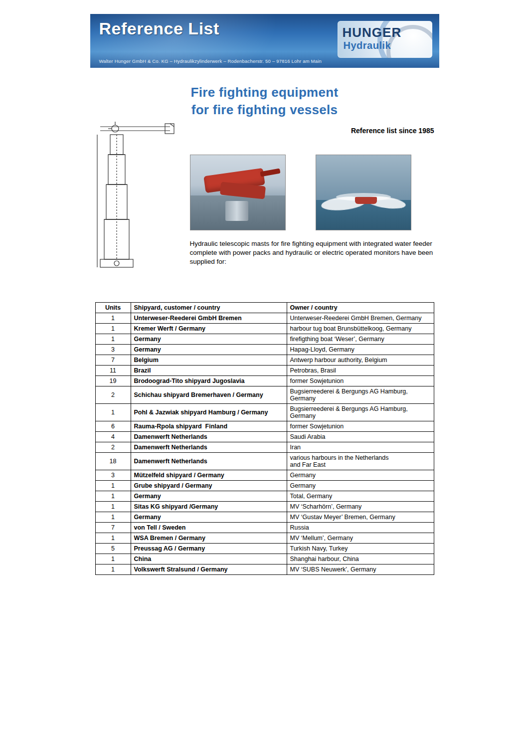Reference List
Walter Hunger GmbH & Co. KG – Hydraulikzylinderwerk – Rodenbacherstr. 50 – 97816 Lohr am Main
HUNGER
Hydraulik
Fire fighting equipment
for fire fighting vessels
Reference list since 1985
Hydraulic telescopic masts for fire fighting equipment with integrated water feeder complete with power packs and hydraulic or electric operated monitors have been supplied for:
| Units | Shipyard, customer / country | Owner / country |
| --- | --- | --- |
| 1 | Unterweser-Reederei GmbH Bremen | Unterweser-Reederei GmbH Bremen, Germany |
| 1 | Kremer Werft / Germany | harbour tug boat Brunsbüttelkoog, Germany |
| 1 | Germany | firefigthing boat ‘Weser’, Germany |
| 3 | Germany | Hapag-Lloyd, Germany |
| 7 | Belgium | Antwerp harbour authority, Belgium |
| 11 | Brazil | Petrobras, Brasil |
| 19 | Brodoograd-Tito shipyard Jugoslavia | former Sowjetunion |
| 2 | Schichau shipyard Bremerhaven / Germany | Bugsierreederei & Bergungs AG Hamburg, Germany |
| 1 | Pohl & Jazwiak shipyard Hamburg / Germany | Bugsierreederei & Bergungs AG Hamburg, Germany |
| 6 | Rauma-Rpola shipyard Finland | former Sowjetunion |
| 4 | Damenwerft Netherlands | Saudi Arabia |
| 2 | Damenwerft Netherlands | Iran |
| 18 | Damenwerft Netherlands | various harbours in the Netherlands and Far East |
| 3 | Mützelfeld shipyard / Germany | Germany |
| 1 | Grube shipyard / Germany | Germany |
| 1 | Germany | Total, Germany |
| 1 | Sitas KG shipyard /Germany | MV ‘Scharhörn’, Germany |
| 1 | Germany | MV ‘Gustav Meyer’ Bremen, Germany |
| 7 | von Tell / Sweden | Russia |
| 1 | WSA Bremen / Germany | MV ‘Mellum’, Germany |
| 5 | Preussag AG / Germany | Turkish Navy, Turkey |
| 1 | China | Shanghai harbour, China |
| 1 | Volkswerft Stralsund / Germany | MV ‘SUBS Neuwerk’, Germany |